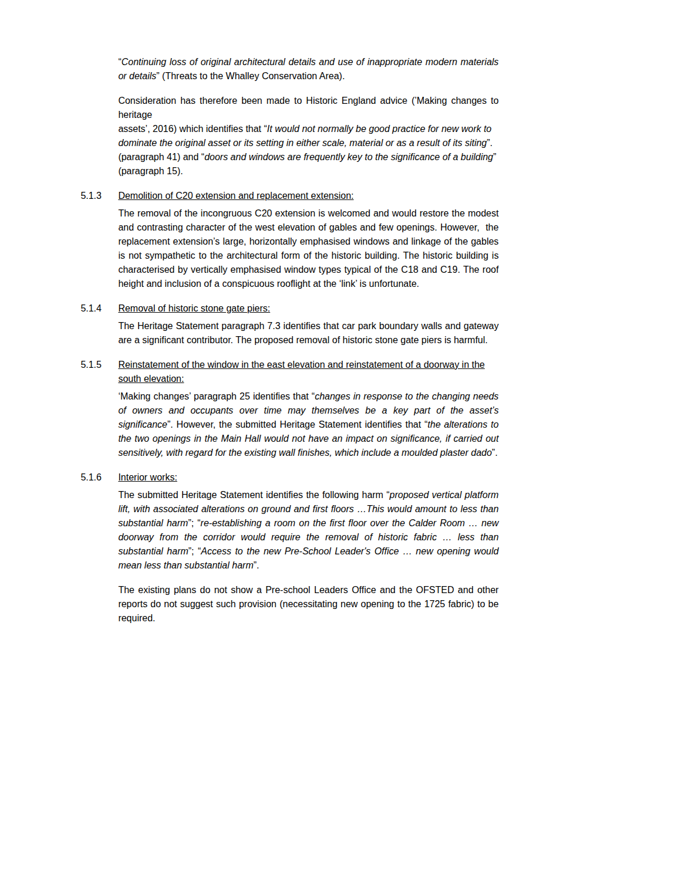“Continuing loss of original architectural details and use of inappropriate modern materials or details” (Threats to the Whalley Conservation Area).
Consideration has therefore been made to Historic England advice (’Making changes to heritage
assets’, 2016) which identifies that “It would not normally be good practice for new work to
dominate the original asset or its setting in either scale, material or as a result of its siting”.
(paragraph 41) and “doors and windows are frequently key to the significance of a building”
(paragraph 15).
5.1.3
Demolition of C20 extension and replacement extension:
The removal of the incongruous C20 extension is welcomed and would restore the modest and contrasting character of the west elevation of gables and few openings. However, the replacement extension’s large, horizontally emphasised windows and linkage of the gables is not sympathetic to the architectural form of the historic building. The historic building is characterised by vertically emphasised window types typical of the C18 and C19. The roof height and inclusion of a conspicuous rooflight at the ‘link’ is unfortunate.
5.1.4
Removal of historic stone gate piers:
The Heritage Statement paragraph 7.3 identifies that car park boundary walls and gateway are a significant contributor. The proposed removal of historic stone gate piers is harmful.
5.1.5
Reinstatement of the window in the east elevation and reinstatement of a doorway in the south elevation:
‘Making changes’ paragraph 25 identifies that “changes in response to the changing needs of owners and occupants over time may themselves be a key part of the asset’s significance”. However, the submitted Heritage Statement identifies that “the alterations to the two openings in the Main Hall would not have an impact on significance, if carried out sensitively, with regard for the existing wall finishes, which include a moulded plaster dado”.
5.1.6
Interior works:
The submitted Heritage Statement identifies the following harm “proposed vertical platform lift, with associated alterations on ground and first floors …This would amount to less than substantial harm”; “re-establishing a room on the first floor over the Calder Room … new doorway from the corridor would require the removal of historic fabric … less than substantial harm”; “Access to the new Pre-School Leader's Office … new opening would mean less than substantial harm”.
The existing plans do not show a Pre-school Leaders Office and the OFSTED and other reports do not suggest such provision (necessitating new opening to the 1725 fabric) to be required.